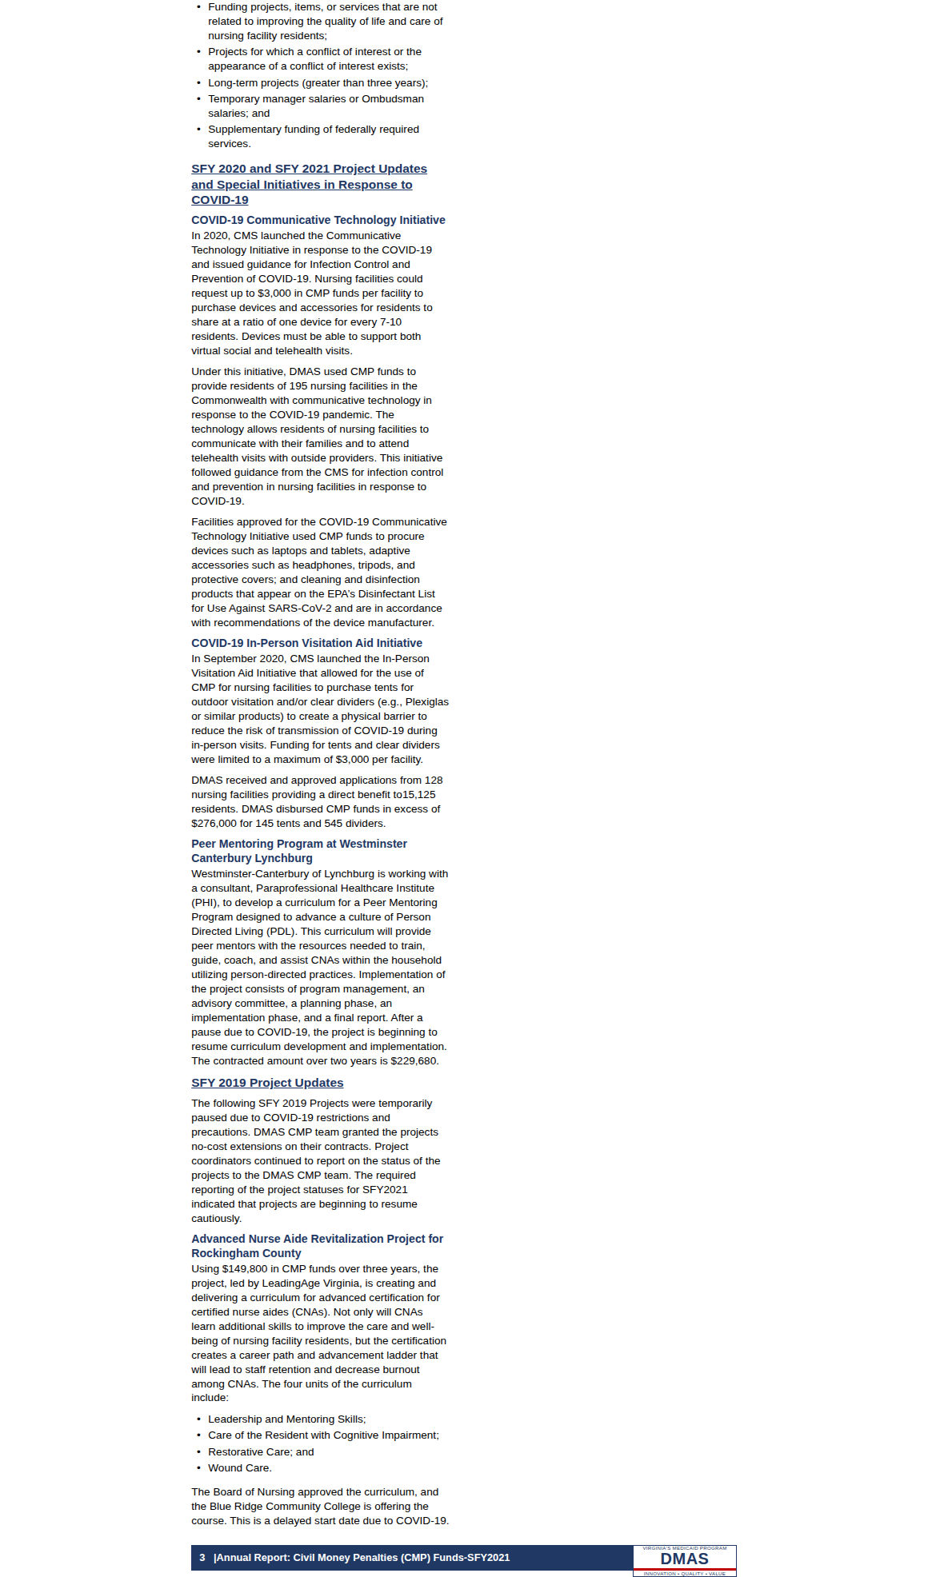Funding projects, items, or services that are not related to improving the quality of life and care of nursing facility residents;
Projects for which a conflict of interest or the appearance of a conflict of interest exists;
Long-term projects (greater than three years);
Temporary manager salaries or Ombudsman salaries; and
Supplementary funding of federally required services.
SFY 2020 and SFY 2021 Project Updates and Special Initiatives in Response to COVID-19
COVID-19 Communicative Technology Initiative
In 2020, CMS launched the Communicative Technology Initiative in response to the COVID-19 and issued guidance for Infection Control and Prevention of COVID-19. Nursing facilities could request up to $3,000 in CMP funds per facility to purchase devices and accessories for residents to share at a ratio of one device for every 7-10 residents. Devices must be able to support both virtual social and telehealth visits.
Under this initiative, DMAS used CMP funds to provide residents of 195 nursing facilities in the Commonwealth with communicative technology in response to the COVID-19 pandemic. The technology allows residents of nursing facilities to communicate with their families and to attend telehealth visits with outside providers. This initiative followed guidance from the CMS for infection control and prevention in nursing facilities in response to COVID-19.
Facilities approved for the COVID-19 Communicative Technology Initiative used CMP funds to procure devices such as laptops and tablets, adaptive accessories such as headphones, tripods, and protective covers; and cleaning and disinfection products that appear on the EPA’s Disinfectant List for Use Against SARS-CoV-2 and are in accordance with recommendations of the device manufacturer.
COVID-19 In-Person Visitation Aid Initiative
In September 2020, CMS launched the In-Person Visitation Aid Initiative that allowed for the use of CMP for nursing facilities to purchase tents for outdoor visitation and/or clear dividers (e.g., Plexiglas or similar products) to create a physical barrier to reduce the risk of transmission of COVID-19 during in-person visits. Funding for tents and clear dividers were limited to a maximum of $3,000 per facility.
DMAS received and approved applications from 128 nursing facilities providing a direct benefit to15,125 residents. DMAS disbursed CMP funds in excess of $276,000 for 145 tents and 545 dividers.
Peer Mentoring Program at Westminster Canterbury Lynchburg
Westminster-Canterbury of Lynchburg is working with a consultant, Paraprofessional Healthcare Institute (PHI), to develop a curriculum for a Peer Mentoring Program designed to advance a culture of Person Directed Living (PDL). This curriculum will provide peer mentors with the resources needed to train, guide, coach, and assist CNAs within the household utilizing person-directed practices. Implementation of the project consists of program management, an advisory committee, a planning phase, an implementation phase, and a final report. After a pause due to COVID-19, the project is beginning to resume curriculum development and implementation. The contracted amount over two years is $229,680.
SFY 2019 Project Updates
The following SFY 2019 Projects were temporarily paused due to COVID-19 restrictions and precautions. DMAS CMP team granted the projects no-cost extensions on their contracts. Project coordinators continued to report on the status of the projects to the DMAS CMP team. The required reporting of the project statuses for SFY2021 indicated that projects are beginning to resume cautiously.
Advanced Nurse Aide Revitalization Project for Rockingham County
Using $149,800 in CMP funds over three years, the project, led by LeadingAge Virginia, is creating and delivering a curriculum for advanced certification for certified nurse aides (CNAs). Not only will CNAs learn additional skills to improve the care and well-being of nursing facility residents, but the certification creates a career path and advancement ladder that will lead to staff retention and decrease burnout among CNAs. The four units of the curriculum include:
Leadership and Mentoring Skills;
Care of the Resident with Cognitive Impairment;
Restorative Care; and
Wound Care.
The Board of Nursing approved the curriculum, and the Blue Ridge Community College is offering the course. This is a delayed start date due to COVID-19.
3 |Annual Report: Civil Money Penalties (CMP) Funds-SFY2021
VIRGINIA'S MEDICAID PROGRAM
DMAS
INNOVATION • QUALITY • VALUE